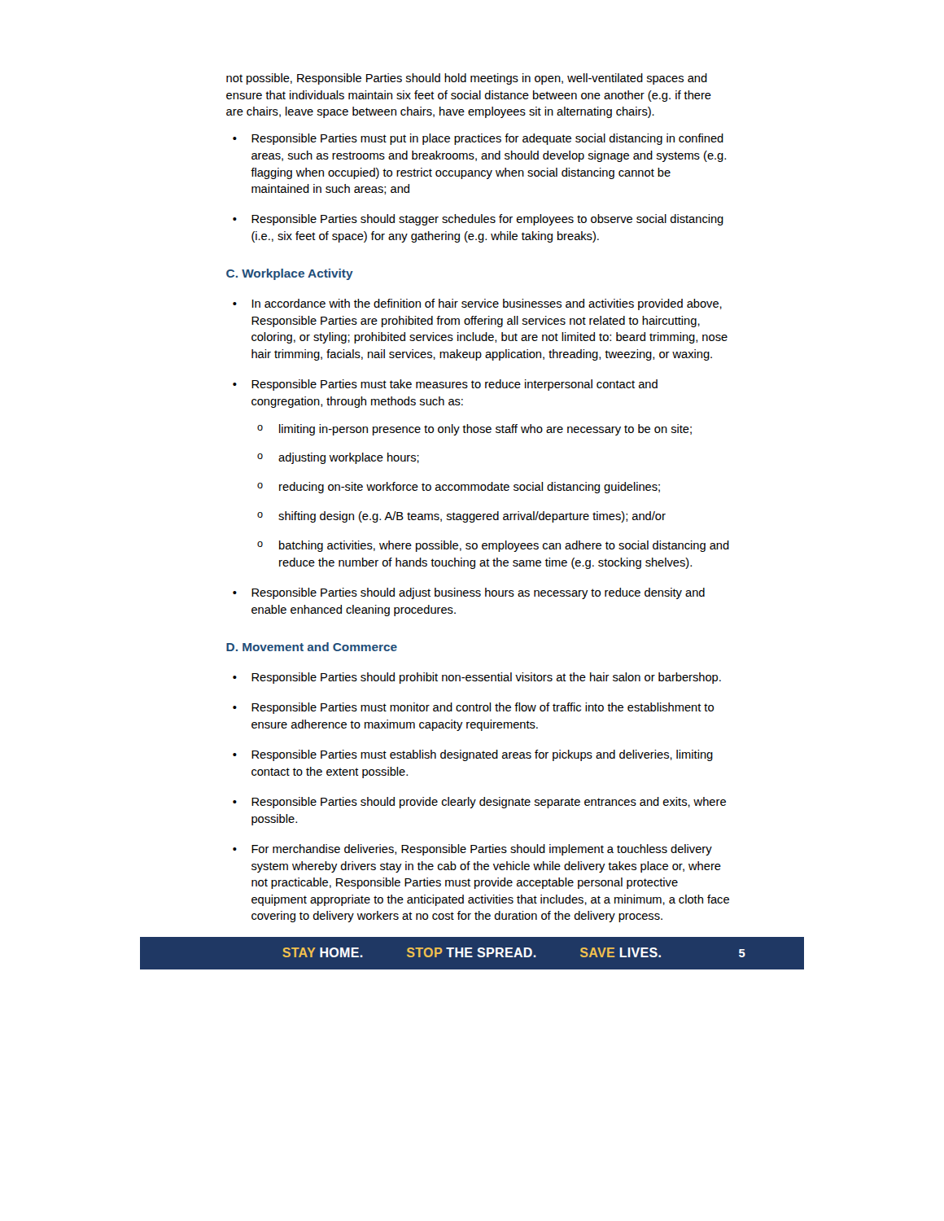not possible, Responsible Parties should hold meetings in open, well-ventilated spaces and ensure that individuals maintain six feet of social distance between one another (e.g. if there are chairs, leave space between chairs, have employees sit in alternating chairs).
Responsible Parties must put in place practices for adequate social distancing in confined areas, such as restrooms and breakrooms, and should develop signage and systems (e.g. flagging when occupied) to restrict occupancy when social distancing cannot be maintained in such areas; and
Responsible Parties should stagger schedules for employees to observe social distancing (i.e., six feet of space) for any gathering (e.g. while taking breaks).
C. Workplace Activity
In accordance with the definition of hair service businesses and activities provided above, Responsible Parties are prohibited from offering all services not related to haircutting, coloring, or styling; prohibited services include, but are not limited to: beard trimming, nose hair trimming, facials, nail services, makeup application, threading, tweezing, or waxing.
Responsible Parties must take measures to reduce interpersonal contact and congregation, through methods such as:
limiting in-person presence to only those staff who are necessary to be on site;
adjusting workplace hours;
reducing on-site workforce to accommodate social distancing guidelines;
shifting design (e.g. A/B teams, staggered arrival/departure times); and/or
batching activities, where possible, so employees can adhere to social distancing and reduce the number of hands touching at the same time (e.g. stocking shelves).
Responsible Parties should adjust business hours as necessary to reduce density and enable enhanced cleaning procedures.
D. Movement and Commerce
Responsible Parties should prohibit non-essential visitors at the hair salon or barbershop.
Responsible Parties must monitor and control the flow of traffic into the establishment to ensure adherence to maximum capacity requirements.
Responsible Parties must establish designated areas for pickups and deliveries, limiting contact to the extent possible.
Responsible Parties should provide clearly designate separate entrances and exits, where possible.
For merchandise deliveries, Responsible Parties should implement a touchless delivery system whereby drivers stay in the cab of the vehicle while delivery takes place or, where not practicable, Responsible Parties must provide acceptable personal protective equipment appropriate to the anticipated activities that includes, at a minimum, a cloth face covering to delivery workers at no cost for the duration of the delivery process.
STAY HOME. STOP THE SPREAD. SAVE LIVES. 5